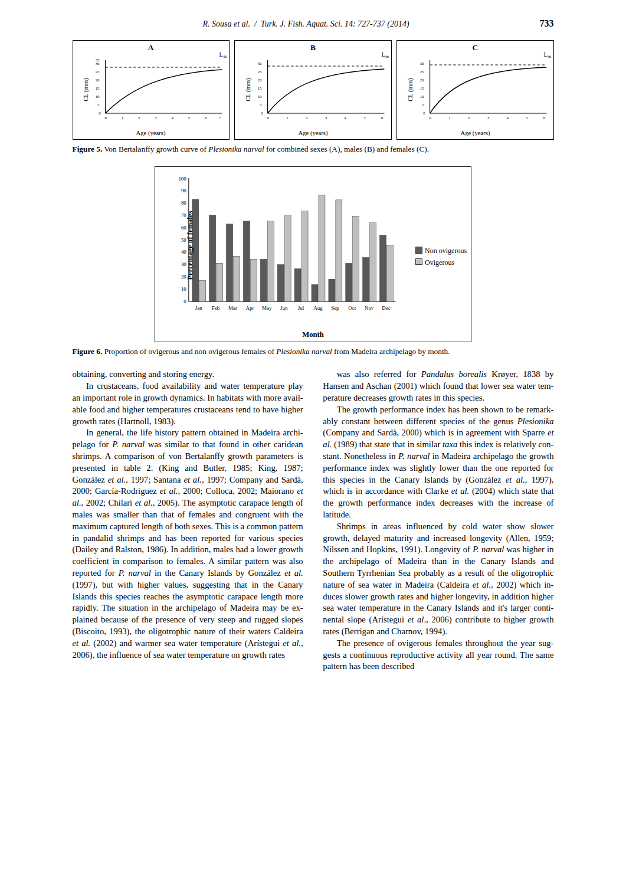R. Sousa et al. / Turk. J. Fish. Aquat. Sci. 14: 727-737 (2014)
733
A
CL (mm)
L∞
0510 152025 3035 012 345 67
Age (years)
B
CL (mm)
L∞
0510 152025 30 012 345 6
Age (years)
C
CL (mm)
L∞
0510 152025 30 012 345 6
Age (years)
Figure 5. Von Bertalanffy growth curve of Plesionika narval for combined sexes (A), males (B) and females (C).
Percentage of females
Non ovigerous
Ovigerous
0 10 20 30 40 50 60 70 80 90 100 Jan Feb Mar Apr May Jun Jul Aug Sep Oct Nov Dec
Month
Figure 6. Proportion of ovigerous and non ovigerous females of Plesionika narval from Madeira archipelago by month.
obtaining, converting and storing energy.
In crustaceans, food availability and water temperature play an important role in growth dynamics. In habitats with more available food and higher temperatures crustaceans tend to have higher growth rates (Hartnoll, 1983).
In general, the life history pattern obtained in Madeira archipelago for P. narval was similar to that found in other caridean shrimps. A comparison of von Bertalanffy growth parameters is presented in table 2. (King and Butler, 1985; King, 1987; González et al., 1997; Santana et al., 1997; Company and Sardà, 2000; García-Rodriguez et al., 2000; Colloca, 2002; Maiorano et al., 2002; Chilari et al., 2005). The asymptotic carapace length of males was smaller than that of females and congruent with the maximum captured length of both sexes. This is a common pattern in pandalid shrimps and has been reported for various species (Dailey and Ralston, 1986). In addition, males had a lower growth coefficient in comparison to females. A similar pattern was also reported for P. narval in the Canary Islands by González et al. (1997), but with higher values, suggesting that in the Canary Islands this species reaches the asymptotic carapace length more rapidly. The situation in the archipelago of Madeira may be explained because of the presence of very steep and rugged slopes (Biscoito, 1993), the oligotrophic nature of their waters Caldeira et al. (2002) and warmer sea water temperature (Arístegui et al., 2006), the influence of sea water temperature on growth rates
was also referred for Pandalus borealis Krøyer, 1838 by Hansen and Aschan (2001) which found that lower sea water temperature decreases growth rates in this species.
The growth performance index has been shown to be remarkably constant between different species of the genus Plesionika (Company and Sardà, 2000) which is in agreement with Sparre et al. (1989) that state that in similar taxa this index is relatively constant. Nonetheless in P. narval in Madeira archipelago the growth performance index was slightly lower than the one reported for this species in the Canary Islands by (González et al., 1997), which is in accordance with Clarke et al. (2004) which state that the growth performance index decreases with the increase of latitude.
Shrimps in areas influenced by cold water show slower growth, delayed maturity and increased longevity (Allen, 1959; Nilssen and Hopkins, 1991). Longevity of P. narval was higher in the archipelago of Madeira than in the Canary Islands and Southern Tyrrhenian Sea probably as a result of the oligotrophic nature of sea water in Madeira (Caldeira et al., 2002) which induces slower growth rates and higher longevity, in addition higher sea water temperature in the Canary Islands and it's larger continental slope (Arístegui et al., 2006) contribute to higher growth rates (Berrigan and Charnov, 1994).
The presence of ovigerous females throughout the year suggests a continuous reproductive activity all year round. The same pattern has been described